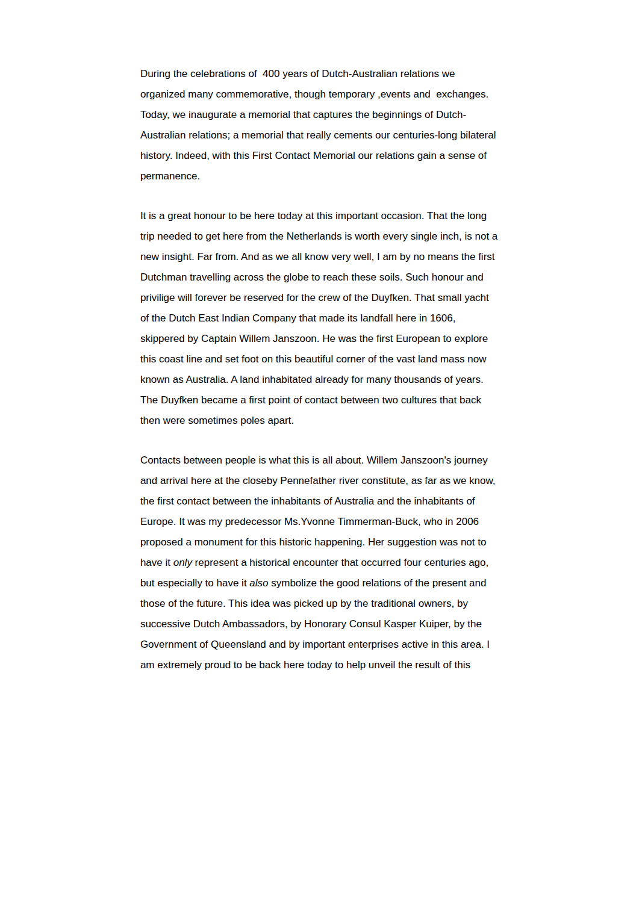During the celebrations of 400 years of Dutch-Australian relations we organized many commemorative, though temporary ,events and exchanges. Today, we inaugurate a memorial that captures the beginnings of Dutch-Australian relations; a memorial that really cements our centuries-long bilateral history. Indeed, with this First Contact Memorial our relations gain a sense of permanence.
It is a great honour to be here today at this important occasion. That the long trip needed to get here from the Netherlands is worth every single inch, is not a new insight. Far from. And as we all know very well, I am by no means the first Dutchman travelling across the globe to reach these soils. Such honour and privilige will forever be reserved for the crew of the Duyfken. That small yacht of the Dutch East Indian Company that made its landfall here in 1606, skippered by Captain Willem Janszoon. He was the first European to explore this coast line and set foot on this beautiful corner of the vast land mass now known as Australia. A land inhabitated already for many thousands of years. The Duyfken became a first point of contact between two cultures that back then were sometimes poles apart.
Contacts between people is what this is all about. Willem Janszoon's journey and arrival here at the closeby Pennefather river constitute, as far as we know, the first contact between the inhabitants of Australia and the inhabitants of Europe. It was my predecessor Ms.Yvonne Timmerman-Buck, who in 2006 proposed a monument for this historic happening. Her suggestion was not to have it only represent a historical encounter that occurred four centuries ago, but especially to have it also symbolize the good relations of the present and those of the future. This idea was picked up by the traditional owners, by successive Dutch Ambassadors, by Honorary Consul Kasper Kuiper, by the Government of Queensland and by important enterprises active in this area. I am extremely proud to be back here today to help unveil the result of this